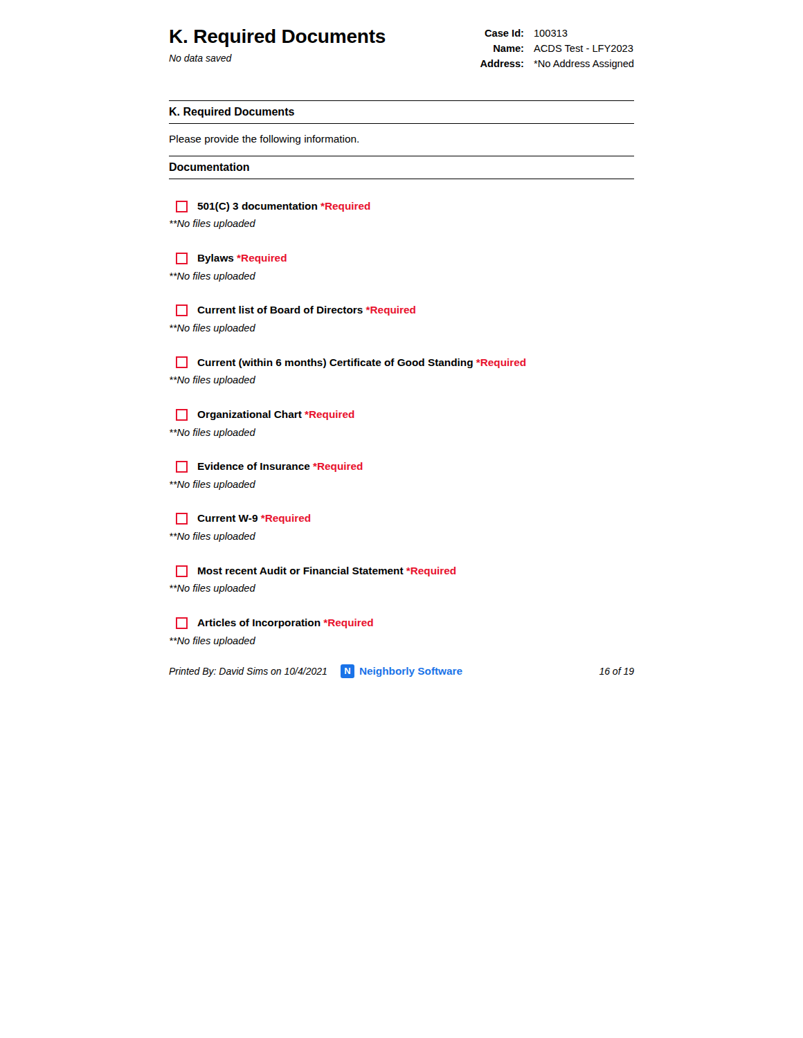K. Required Documents
No data saved
| Case Id: | 100313 |
| Name: | ACDS Test - LFY2023 |
| Address: | *No Address Assigned |
K. Required Documents
Please provide the following information.
Documentation
501(C) 3 documentation *Required
**No files uploaded
Bylaws *Required
**No files uploaded
Current list of Board of Directors *Required
**No files uploaded
Current (within 6 months) Certificate of Good Standing *Required
**No files uploaded
Organizational Chart *Required
**No files uploaded
Evidence of Insurance *Required
**No files uploaded
Current W-9 *Required
**No files uploaded
Most recent Audit or Financial Statement *Required
**No files uploaded
Articles of Incorporation *Required
**No files uploaded
Printed By: David Sims on 10/4/2021
N Neighborly Software
16 of 19